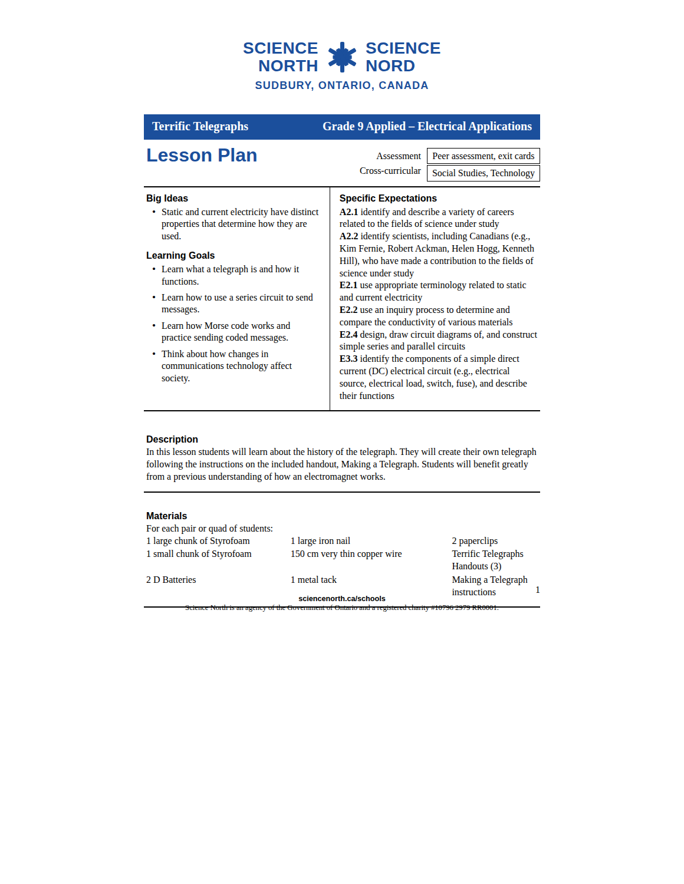SCIENCE
NORTH
SCIENCE
NORD
SUDBURY, ONTARIO, CANADA
Terrific Telegraphs
Grade 9 Applied – Electrical Applications
Lesson Plan
Assessment
Cross-curricular
Peer assessment, exit cards
Social Studies, Technology
Big Ideas
Static and current electricity have distinct properties that determine how they are used.
Learning Goals
Learn what a telegraph is and how it functions.
Learn how to use a series circuit to send messages.
Learn how Morse code works and practice sending coded messages.
Think about how changes in communications technology affect society.
Specific Expectations
A2.1 identify and describe a variety of careers related to the fields of science under study
A2.2 identify scientists, including Canadians (e.g., Kim Fernie, Robert Ackman, Helen Hogg, Kenneth Hill), who have made a contribution to the fields of science under study
E2.1 use appropriate terminology related to static and current electricity
E2.2 use an inquiry process to determine and compare the conductivity of various materials
E2.4 design, draw circuit diagrams of, and construct simple series and parallel circuits
E3.3 identify the components of a simple direct current (DC) electrical circuit (e.g., electrical source, electrical load, switch, fuse), and describe their functions
Description
In this lesson students will learn about the history of the telegraph. They will create their own telegraph following the instructions on the included handout, Making a Telegraph. Students will benefit greatly from a previous understanding of how an electromagnet works.
Materials
For each pair or quad of students:
1 large chunk of Styrofoam
1 large iron nail
2 paperclips
1 small chunk of Styrofoam
150 cm very thin copper wire
Terrific Telegraphs Handouts (3)
2 D Batteries
1 metal tack
Making a Telegraph instructions
1
sciencenorth.ca/schools
Science North is an agency of the Government of Ontario and a registered charity #10796 2979 RR0001.